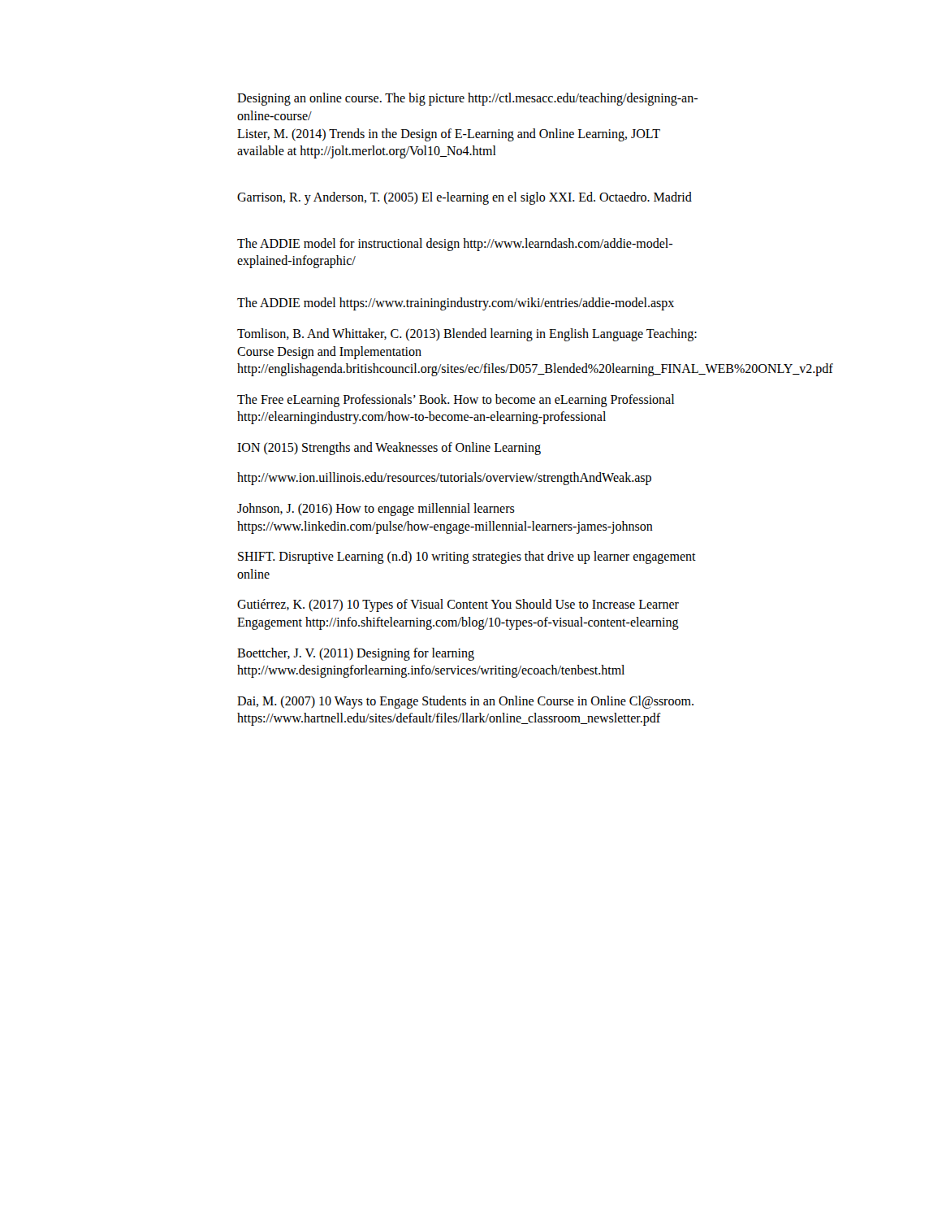Designing an online course. The big picture http://ctl.mesacc.edu/teaching/designing-an-online-course/
Lister, M. (2014) Trends in the Design of E-Learning and Online Learning, JOLT available at http://jolt.merlot.org/Vol10_No4.html
Garrison, R. y Anderson, T. (2005) El e-learning en el siglo XXI. Ed. Octaedro. Madrid
The ADDIE model for instructional design http://www.learndash.com/addie-model-explained-infographic/
The ADDIE model https://www.trainingindustry.com/wiki/entries/addie-model.aspx
Tomlison, B. And Whittaker, C. (2013) Blended learning in English Language Teaching: Course Design and Implementation http://englishagenda.britishcouncil.org/sites/ec/files/D057_Blended%20learning_FINAL_WEB%20ONLY_v2.pdf
The Free eLearning Professionals’ Book. How to become an eLearning Professional http://elearningindustry.com/how-to-become-an-elearning-professional
ION (2015) Strengths and Weaknesses of Online Learning
http://www.ion.uillinois.edu/resources/tutorials/overview/strengthAndWeak.asp
Johnson, J. (2016) How to engage millennial learners https://www.linkedin.com/pulse/how-engage-millennial-learners-james-johnson
SHIFT. Disruptive Learning (n.d) 10 writing strategies that drive up learner engagement online
Gutiérrez, K. (2017) 10 Types of Visual Content You Should Use to Increase Learner Engagement http://info.shiftelearning.com/blog/10-types-of-visual-content-elearning
Boettcher, J. V. (2011) Designing for learning http://www.designingforlearning.info/services/writing/ecoach/tenbest.html
Dai, M. (2007) 10 Ways to Engage Students in an Online Course in Online Cl@ssroom. https://www.hartnell.edu/sites/default/files/llark/online_classroom_newsletter.pdf